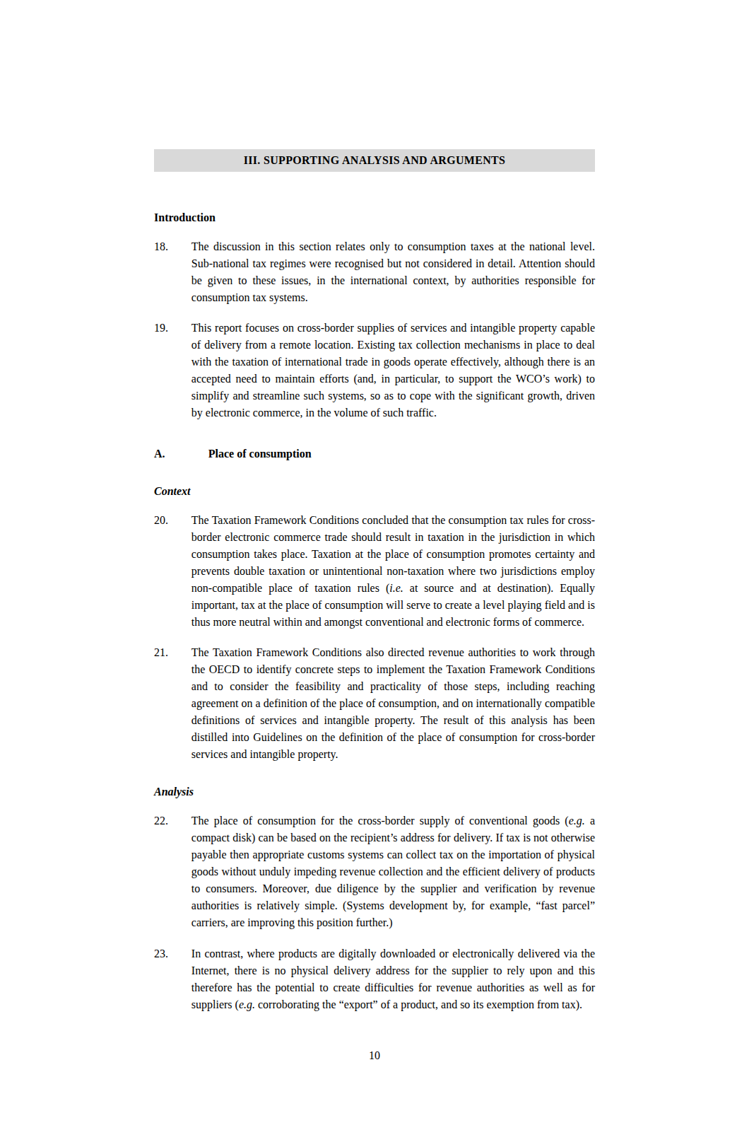III. SUPPORTING ANALYSIS AND ARGUMENTS
Introduction
18. The discussion in this section relates only to consumption taxes at the national level. Sub-national tax regimes were recognised but not considered in detail. Attention should be given to these issues, in the international context, by authorities responsible for consumption tax systems.
19. This report focuses on cross-border supplies of services and intangible property capable of delivery from a remote location. Existing tax collection mechanisms in place to deal with the taxation of international trade in goods operate effectively, although there is an accepted need to maintain efforts (and, in particular, to support the WCO’s work) to simplify and streamline such systems, so as to cope with the significant growth, driven by electronic commerce, in the volume of such traffic.
A. Place of consumption
Context
20. The Taxation Framework Conditions concluded that the consumption tax rules for cross-border electronic commerce trade should result in taxation in the jurisdiction in which consumption takes place. Taxation at the place of consumption promotes certainty and prevents double taxation or unintentional non-taxation where two jurisdictions employ non-compatible place of taxation rules (i.e. at source and at destination). Equally important, tax at the place of consumption will serve to create a level playing field and is thus more neutral within and amongst conventional and electronic forms of commerce.
21. The Taxation Framework Conditions also directed revenue authorities to work through the OECD to identify concrete steps to implement the Taxation Framework Conditions and to consider the feasibility and practicality of those steps, including reaching agreement on a definition of the place of consumption, and on internationally compatible definitions of services and intangible property. The result of this analysis has been distilled into Guidelines on the definition of the place of consumption for cross-border services and intangible property.
Analysis
22. The place of consumption for the cross-border supply of conventional goods (e.g. a compact disk) can be based on the recipient’s address for delivery. If tax is not otherwise payable then appropriate customs systems can collect tax on the importation of physical goods without unduly impeding revenue collection and the efficient delivery of products to consumers. Moreover, due diligence by the supplier and verification by revenue authorities is relatively simple. (Systems development by, for example, “fast parcel” carriers, are improving this position further.)
23. In contrast, where products are digitally downloaded or electronically delivered via the Internet, there is no physical delivery address for the supplier to rely upon and this therefore has the potential to create difficulties for revenue authorities as well as for suppliers (e.g. corroborating the “export” of a product, and so its exemption from tax).
10